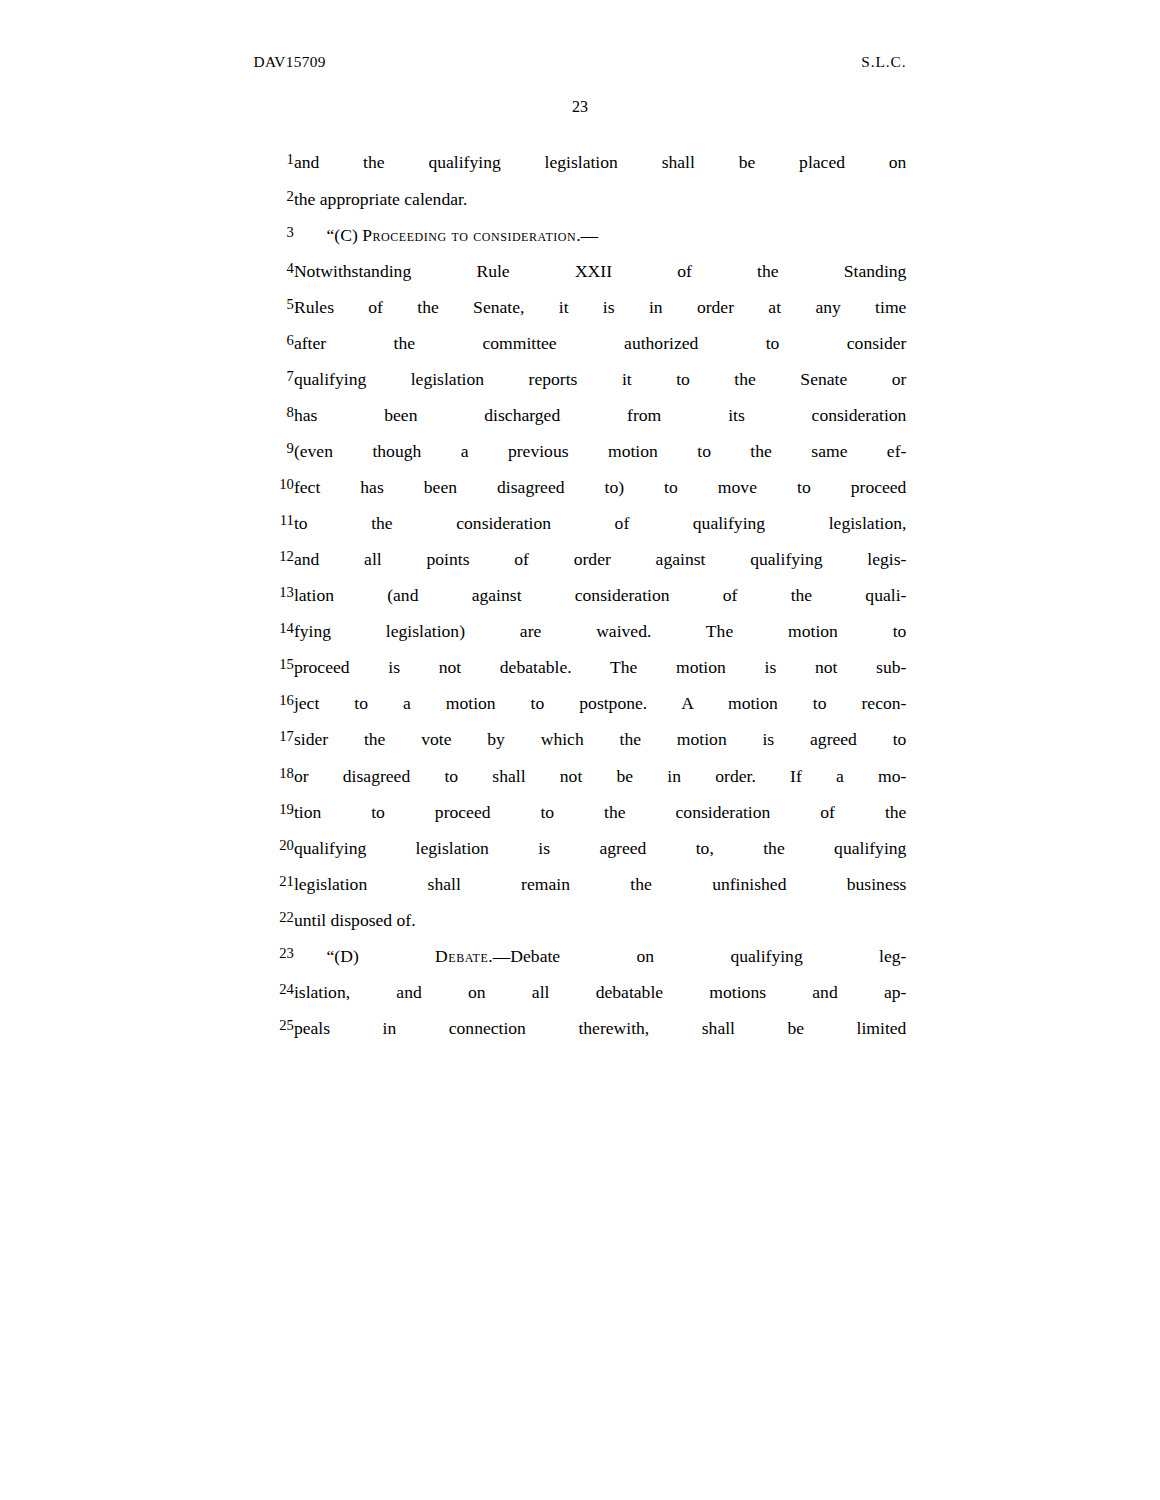DAV15709 S.L.C.
23
| 1 | and the qualifying legislation shall be placed on |
| 2 | the appropriate calendar. |
| 3 | “(C) Proceeding to consideration .— |
| 4 | Notwithstanding Rule XXII of the Standing |
| 5 | Rules of the Senate, it is in order at any time |
| 6 | after the committee authorized to consider |
| 7 | qualifying legislation reports it to the Senate or |
| 8 | has been discharged from its consideration |
| 9 | (even though a previous motion to the same ef- |
| 10 | fect has been disagreed to) to move to proceed |
| 11 | to the consideration of qualifying legislation, |
| 12 | and all points of order against qualifying legis- |
| 13 | lation (and against consideration of the quali- |
| 14 | fying legislation) are waived. The motion to |
| 15 | proceed is not debatable. The motion is not sub- |
| 16 | ject to a motion to postpone. A motion to recon- |
| 17 | sider the vote by which the motion is agreed to |
| 18 | or disagreed to shall not be in order. If a mo- |
| 19 | tion to proceed to the consideration of the |
| 20 | qualifying legislation is agreed to, the qualifying |
| 21 | legislation shall remain the unfinished business |
| 22 | until disposed of. |
| 23 | “(D) Debate .—Debate on qualifying leg- |
| 24 | islation, and on all debatable motions and ap- |
| 25 | peals in connection therewith, shall be limited |